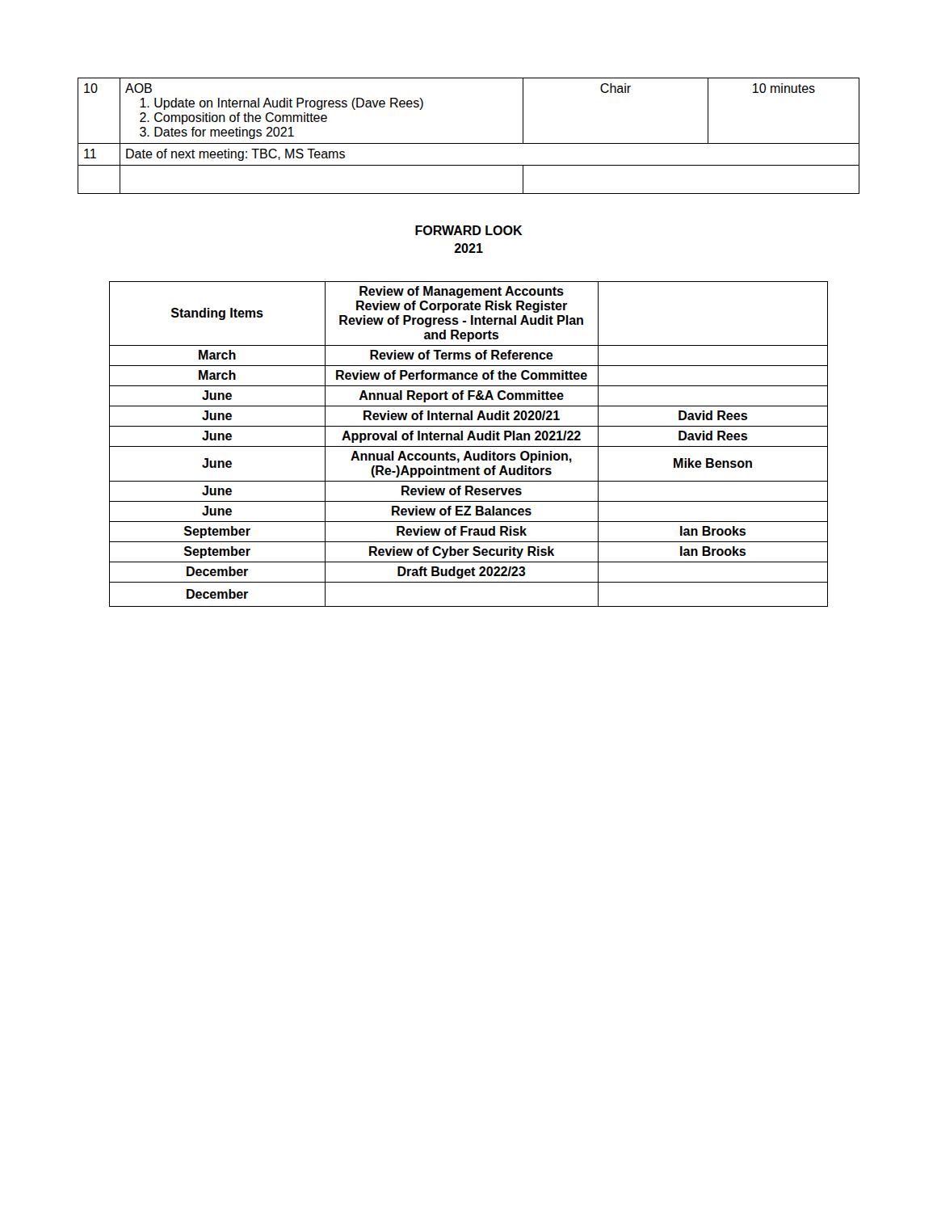| 10 | AOB Update on Internal Audit Progress (Dave Rees) Composition of the Committee Dates for meetings 2021 | Chair | 10 minutes |
| 11 | Date of next meeting: TBC, MS Teams |
FORWARD LOOK
2021
| Standing Items | Review of Management Accounts Review of Corporate Risk Register Review of Progress - Internal Audit Plan and Reports | |
| March | Review of Terms of Reference | |
| March | Review of Performance of the Committee | |
| June | Annual Report of F&A Committee | |
| June | Review of Internal Audit 2020/21 | David Rees |
| June | Approval of Internal Audit Plan 2021/22 | David Rees |
| June | Annual Accounts, Auditors Opinion, (Re-)Appointment of Auditors | Mike Benson |
| June | Review of Reserves | |
| June | Review of EZ Balances | |
| September | Review of Fraud Risk | Ian Brooks |
| September | Review of Cyber Security Risk | Ian Brooks |
| December | Draft Budget 2022/23 | |
| December | | |